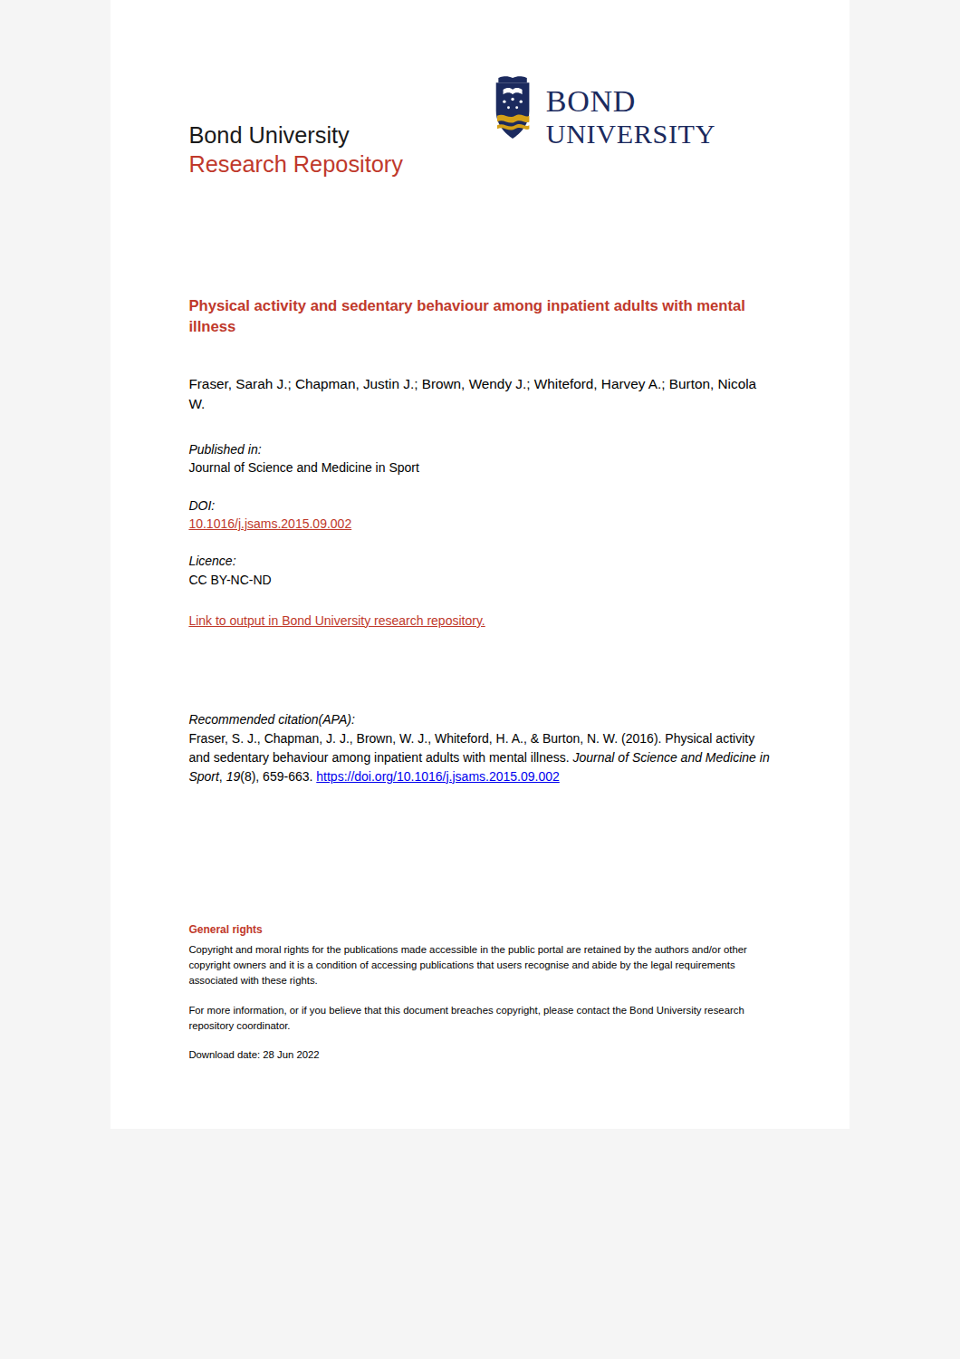Bond University Research Repository
BOND UNIVERSITY
Physical activity and sedentary behaviour among inpatient adults with mental illness
Fraser, Sarah J.; Chapman, Justin J.; Brown, Wendy J.; Whiteford, Harvey A.; Burton, Nicola W.
Published in:
Journal of Science and Medicine in Sport
DOI:
10.1016/j.jsams.2015.09.002
Licence:
CC BY-NC-ND
Link to output in Bond University research repository.
Recommended citation(APA):
Fraser, S. J., Chapman, J. J., Brown, W. J., Whiteford, H. A., & Burton, N. W. (2016). Physical activity and sedentary behaviour among inpatient adults with mental illness. Journal of Science and Medicine in Sport, 19(8), 659-663. https://doi.org/10.1016/j.jsams.2015.09.002
General rights
Copyright and moral rights for the publications made accessible in the public portal are retained by the authors and/or other copyright owners and it is a condition of accessing publications that users recognise and abide by the legal requirements associated with these rights.
For more information, or if you believe that this document breaches copyright, please contact the Bond University research repository coordinator.
Download date: 28 Jun 2022